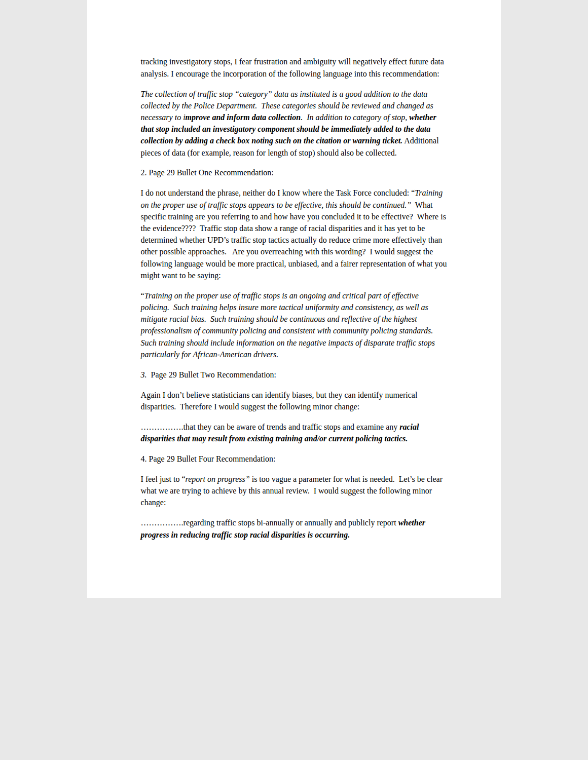tracking investigatory stops, I fear frustration and ambiguity will negatively effect future data analysis. I encourage the incorporation of the following language into this recommendation:
The collection of traffic stop “category” data as instituted is a good addition to the data collected by the Police Department. These categories should be reviewed and changed as necessary to i mprove and inform data collection. In addition to category of stop, whether that stop included an investigatory component should be immediately added to the data collection by adding a check box noting such on the citation or warning ticket. Additional pieces of data (for example, reason for length of stop) should also be collected.
2. Page 29 Bullet One Recommendation:
I do not understand the phrase, neither do I know where the Task Force concluded: “Training on the proper use of traffic stops appears to be effective, this should be continued.” What specific training are you referring to and how have you concluded it to be effective? Where is the evidence???? Traffic stop data show a range of racial disparities and it has yet to be determined whether UPD’s traffic stop tactics actually do reduce crime more effectively than other possible approaches. Are you overreaching with this wording? I would suggest the following language would be more practical, unbiased, and a fairer representation of what you might want to be saying:
“Training on the proper use of traffic stops is an ongoing and critical part of effective policing. Such training helps insure more tactical uniformity and consistency, as well as mitigate racial bias. Such training should be continuous and reflective of the highest professionalism of community policing and consistent with community policing standards. Such training should include information on the negative impacts of disparate traffic stops particularly for African-American drivers.
3. Page 29 Bullet Two Recommendation:
Again I don’t believe statisticians can identify biases, but they can identify numerical disparities. Therefore I would suggest the following minor change:
…………….that they can be aware of trends and traffic stops and examine any racial disparities that may result from existing training and/or current policing tactics.
4. Page 29 Bullet Four Recommendation:
I feel just to “report on progress” is too vague a parameter for what is needed. Let’s be clear what we are trying to achieve by this annual review. I would suggest the following minor change:
…………….regarding traffic stops bi-annually or annually and publicly report whether progress in reducing traffic stop racial disparities is occurring.